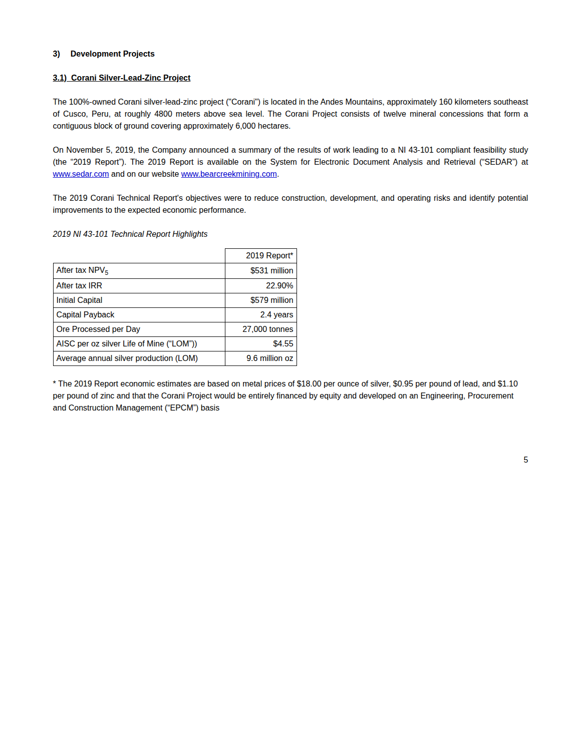3) Development Projects
3.1) Corani Silver-Lead-Zinc Project
The 100%-owned Corani silver-lead-zinc project ("Corani") is located in the Andes Mountains, approximately 160 kilometers southeast of Cusco, Peru, at roughly 4800 meters above sea level. The Corani Project consists of twelve mineral concessions that form a contiguous block of ground covering approximately 6,000 hectares.
On November 5, 2019, the Company announced a summary of the results of work leading to a NI 43-101 compliant feasibility study (the “2019 Report”). The 2019 Report is available on the System for Electronic Document Analysis and Retrieval (“SEDAR”) at www.sedar.com and on our website www.bearcreekmining.com.
The 2019 Corani Technical Report's objectives were to reduce construction, development, and operating risks and identify potential improvements to the expected economic performance.
2019 NI 43-101 Technical Report Highlights
| | 2019 Report* |
| After tax NPV 5 | $531 million |
| After tax IRR | 22.90% |
| Initial Capital | $579 million |
| Capital Payback | 2.4 years |
| Ore Processed per Day | 27,000 tonnes |
| AISC per oz silver Life of Mine (“LOM”)) | $4.55 |
| Average annual silver production (LOM) | 9.6 million oz |
* The 2019 Report economic estimates are based on metal prices of $18.00 per ounce of silver, $0.95 per pound of lead, and $1.10 per pound of zinc and that the Corani Project would be entirely financed by equity and developed on an Engineering, Procurement and Construction Management (“EPCM”) basis
5